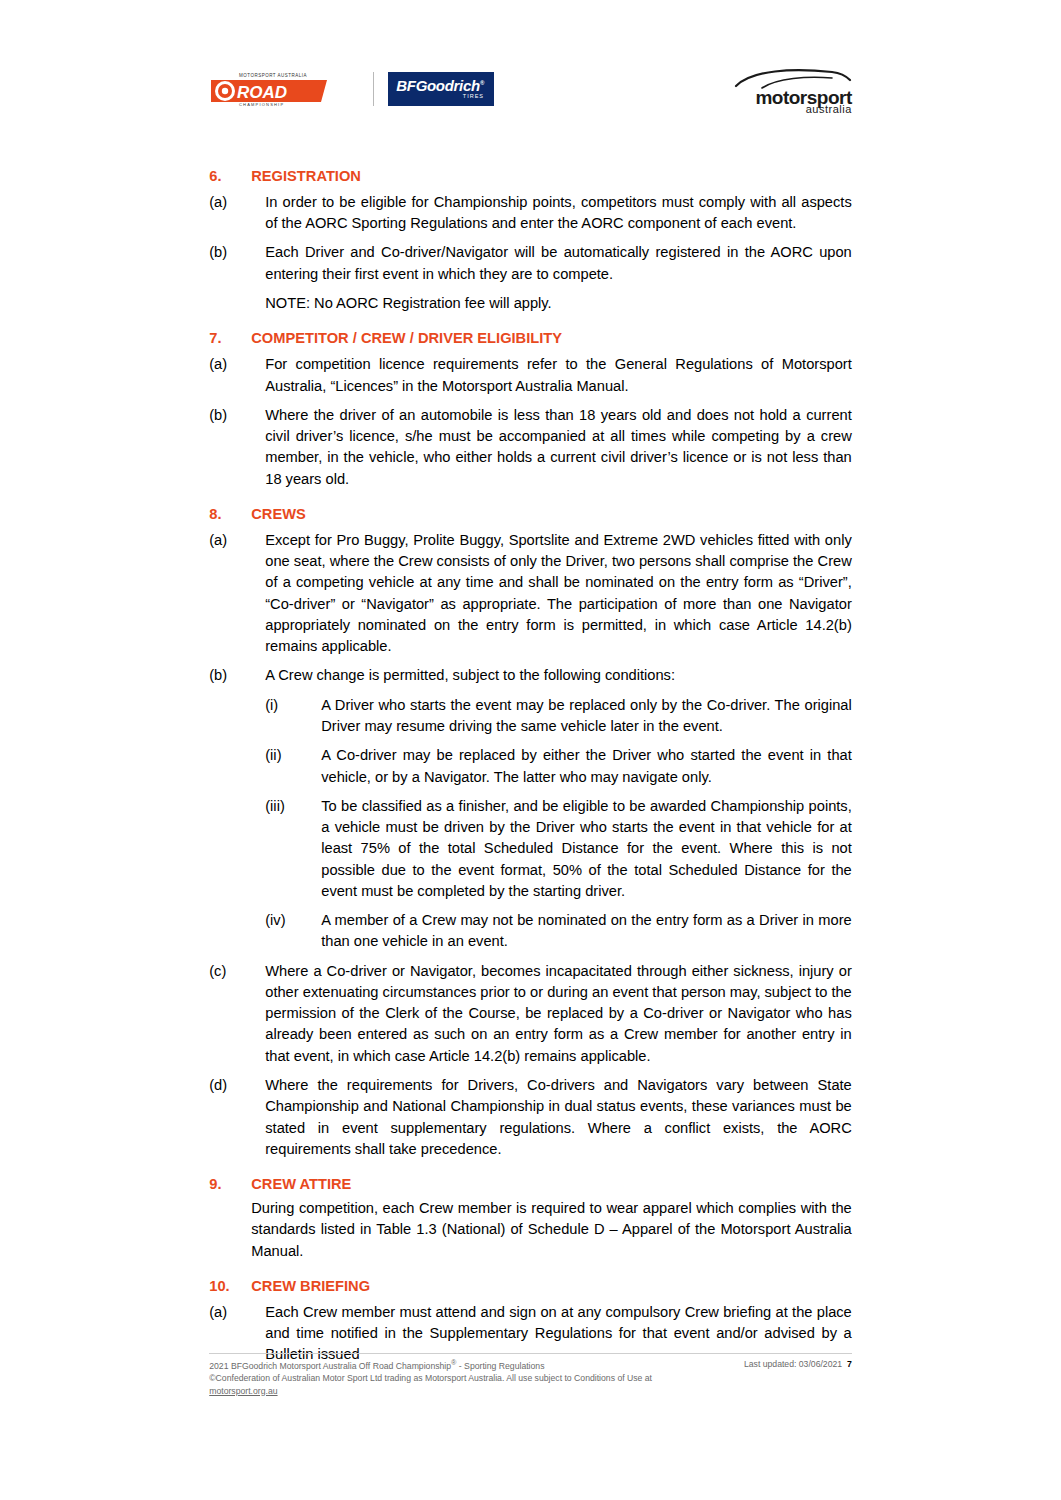MOTORSPORT AUSTRALIA ROAD CHAMPIONSHIP
BFGoodrich®TIRES
motorsport
australia
6.
Registration
(a)
In order to be eligible for Championship points, competitors must comply with all aspects of the AORC Sporting Regulations and enter the AORC component of each event.
(b)
Each Driver and Co-driver/Navigator will be automatically registered in the AORC upon entering their first event in which they are to compete.
NOTE: No AORC Registration fee will apply.
7.
Competitor / Crew / Driver Eligibility
(a)
For competition licence requirements refer to the General Regulations of Motorsport Australia, “Licences” in the Motorsport Australia Manual.
(b)
Where the driver of an automobile is less than 18 years old and does not hold a current civil driver’s licence, s/he must be accompanied at all times while competing by a crew member, in the vehicle, who either holds a current civil driver’s licence or is not less than 18 years old.
8.
Crews
(a)
Except for Pro Buggy, Prolite Buggy, Sportslite and Extreme 2WD vehicles fitted with only one seat, where the Crew consists of only the Driver, two persons shall comprise the Crew of a competing vehicle at any time and shall be nominated on the entry form as “Driver”, “Co-driver” or “Navigator” as appropriate. The participation of more than one Navigator appropriately nominated on the entry form is permitted, in which case Article 14.2(b) remains applicable.
(b)
A Crew change is permitted, subject to the following conditions:
(i)
A Driver who starts the event may be replaced only by the Co-driver. The original Driver may resume driving the same vehicle later in the event.
(ii)
A Co-driver may be replaced by either the Driver who started the event in that vehicle, or by a Navigator. The latter who may navigate only.
(iii)
To be classified as a finisher, and be eligible to be awarded Championship points, a vehicle must be driven by the Driver who starts the event in that vehicle for at least 75% of the total Scheduled Distance for the event. Where this is not possible due to the event format, 50% of the total Scheduled Distance for the event must be completed by the starting driver.
(iv)
A member of a Crew may not be nominated on the entry form as a Driver in more than one vehicle in an event.
(c)
Where a Co-driver or Navigator, becomes incapacitated through either sickness, injury or other extenuating circumstances prior to or during an event that person may, subject to the permission of the Clerk of the Course, be replaced by a Co-driver or Navigator who has already been entered as such on an entry form as a Crew member for another entry in that event, in which case Article 14.2(b) remains applicable.
(d)
Where the requirements for Drivers, Co-drivers and Navigators vary between State Championship and National Championship in dual status events, these variances must be stated in event supplementary regulations. Where a conflict exists, the AORC requirements shall take precedence.
9.
Crew Attire
During competition, each Crew member is required to wear apparel which complies with the standards listed in Table 1.3 (National) of Schedule D – Apparel of the Motorsport Australia Manual.
10.
Crew Briefing
(a)
Each Crew member must attend and sign on at any compulsory Crew briefing at the place and time notified in the Supplementary Regulations for that event and/or advised by a Bulletin issued
2021 BFGoodrich Motorsport Australia Off Road Championship® - Sporting Regulations
©Confederation of Australian Motor Sport Ltd trading as Motorsport Australia. All use subject to Conditions of Use at motorsport.org.au
Last updated: 03/06/2021 7